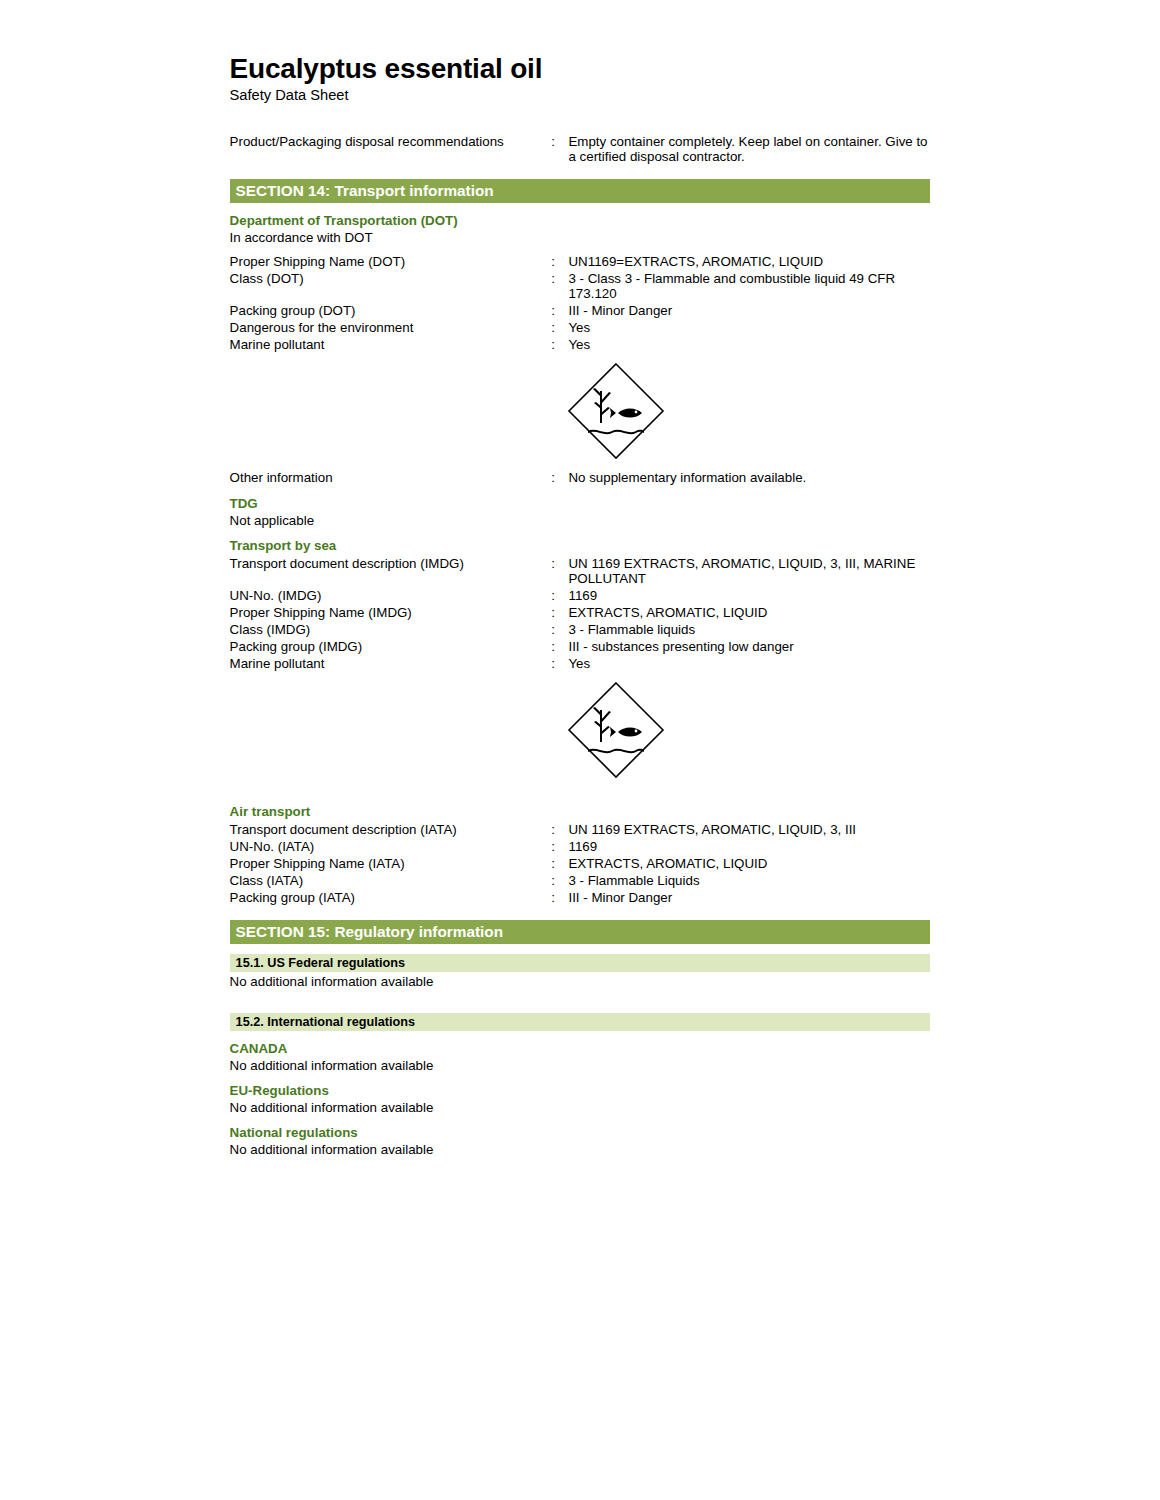Eucalyptus essential oil
Safety Data Sheet
| Product/Packaging disposal recommendations | : | Empty container completely. Keep label on container. Give to a certified disposal contractor. |
SECTION 14: Transport information
Department of Transportation (DOT)
In accordance with DOT
| Proper Shipping Name (DOT) | : | UN1169=EXTRACTS, AROMATIC, LIQUID |
| Class (DOT) | : | 3 - Class 3 - Flammable and combustible liquid 49 CFR 173.120 |
| Packing group (DOT) | : | III - Minor Danger |
| Dangerous for the environment | : | Yes |
| Marine pollutant | : | Yes |
| Other information | : | No supplementary information available. |
TDG
Not applicable
Transport by sea
| Transport document description (IMDG) | : | UN 1169 EXTRACTS, AROMATIC, LIQUID, 3, III, MARINE POLLUTANT |
| UN-No. (IMDG) | : | 1169 |
| Proper Shipping Name (IMDG) | : | EXTRACTS, AROMATIC, LIQUID |
| Class (IMDG) | : | 3 - Flammable liquids |
| Packing group (IMDG) | : | III - substances presenting low danger |
| Marine pollutant | : | Yes |
Air transport
| Transport document description (IATA) | : | UN 1169 EXTRACTS, AROMATIC, LIQUID, 3, III |
| UN-No. (IATA) | : | 1169 |
| Proper Shipping Name (IATA) | : | EXTRACTS, AROMATIC, LIQUID |
| Class (IATA) | : | 3 - Flammable Liquids |
| Packing group (IATA) | : | III - Minor Danger |
SECTION 15: Regulatory information
15.1. US Federal regulations
No additional information available
15.2. International regulations
CANADA
No additional information available
EU-Regulations
No additional information available
National regulations
No additional information available